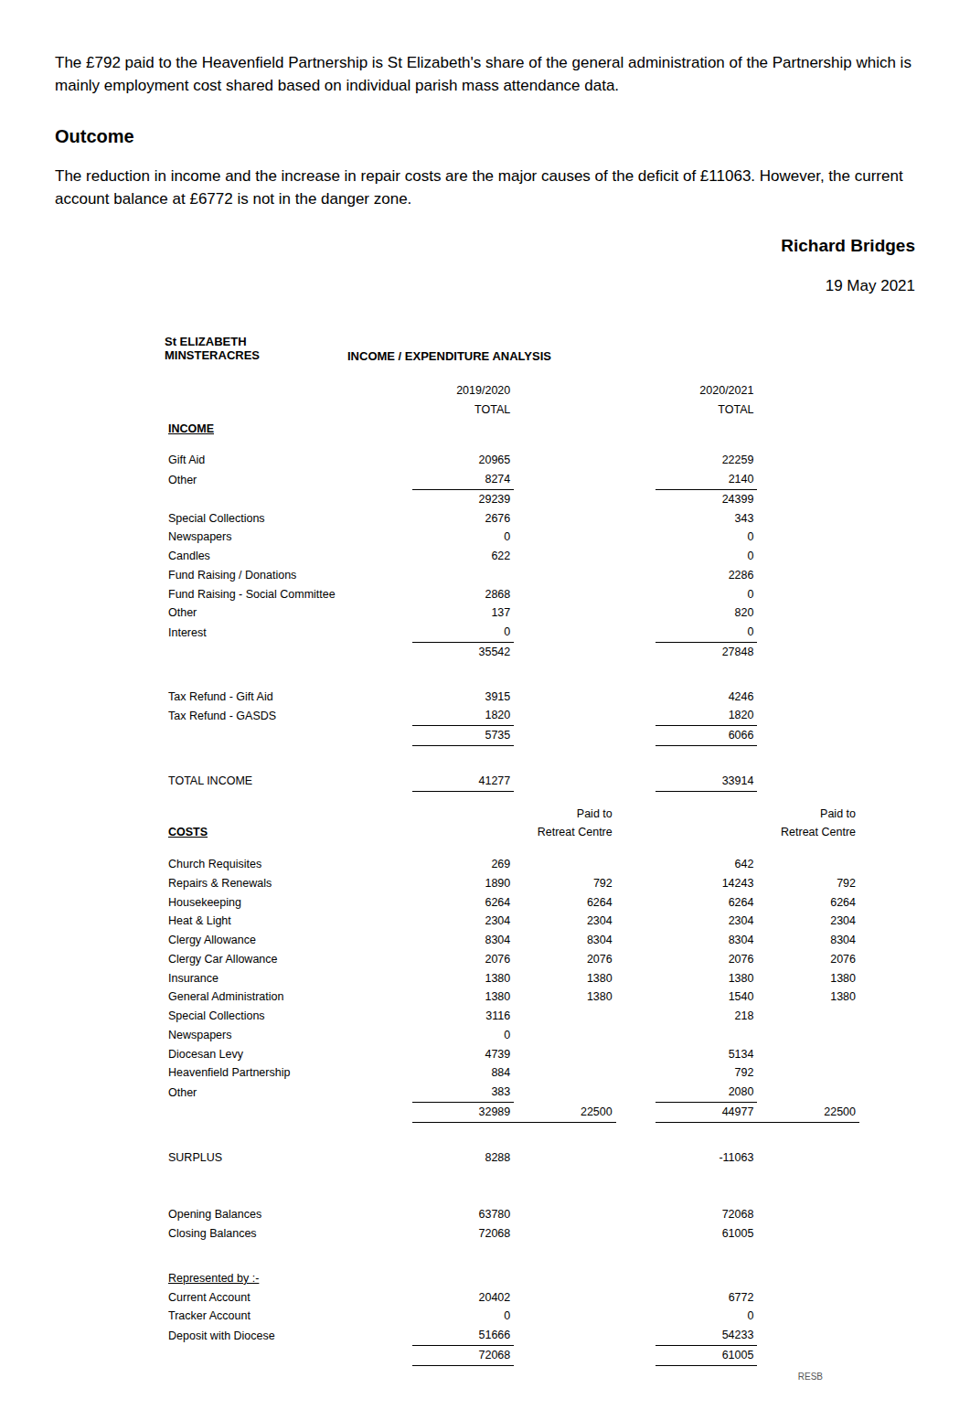The £792 paid to the Heavenfield Partnership is St Elizabeth's share of the general administration of the Partnership which is mainly employment cost shared based on individual parish mass attendance data.
Outcome
The reduction in income and the increase in repair costs are the major causes of the deficit of £11063. However, the current account balance at £6772 is not in the danger zone.
Richard Bridges
19 May 2021
St ELIZABETH
MINSTERACRES
INCOME / EXPENDITURE ANALYSIS
| | 2019/2020 | | | 2020/2021 | |
| | TOTAL | | | TOTAL | |
| INCOME | | | | | |
| Gift Aid | 20965 | | | 22259 | |
| Other | 8274 | | | 2140 | |
| | 29239 | | | 24399 | |
| Special Collections | 2676 | | | 343 | |
| Newspapers | 0 | | | 0 | |
| Candles | 622 | | | 0 | |
| Fund Raising / Donations | | | | 2286 | |
| Fund Raising - Social Committee | 2868 | | | 0 | |
| Other | 137 | | | 820 | |
| Interest | 0 | | | 0 | |
| | 35542 | | | 27848 | |
| Tax Refund - Gift Aid | 3915 | | | 4246 | |
| Tax Refund - GASDS | 1820 | | | 1820 | |
| | 5735 | | | 6066 | |
| TOTAL INCOME | 41277 | | | 33914 | |
| | | Paid to | | | Paid to |
| COSTS | | Retreat Centre | | | Retreat Centre |
| Church Requisites | 269 | | | 642 | |
| Repairs & Renewals | 1890 | 792 | | 14243 | 792 |
| Housekeeping | 6264 | 6264 | | 6264 | 6264 |
| Heat & Light | 2304 | 2304 | | 2304 | 2304 |
| Clergy Allowance | 8304 | 8304 | | 8304 | 8304 |
| Clergy Car Allowance | 2076 | 2076 | | 2076 | 2076 |
| Insurance | 1380 | 1380 | | 1380 | 1380 |
| General Administration | 1380 | 1380 | | 1540 | 1380 |
| Special Collections | 3116 | | | 218 | |
| Newspapers | 0 | | | | |
| Diocesan Levy | 4739 | | | 5134 | |
| Heavenfield Partnership | 884 | | | 792 | |
| Other | 383 | | | 2080 | |
| | 32989 | 22500 | | 44977 | 22500 |
| SURPLUS | 8288 | | | -11063 | |
| Opening Balances | 63780 | | | 72068 | |
| Closing Balances | 72068 | | | 61005 | |
| Represented by :- | | | | | |
| Current Account | 20402 | | | 6772 | |
| Tracker Account | 0 | | | 0 | |
| Deposit with Diocese | 51666 | | | 54233 | |
| | 72068 | | | 61005 | |
RESB